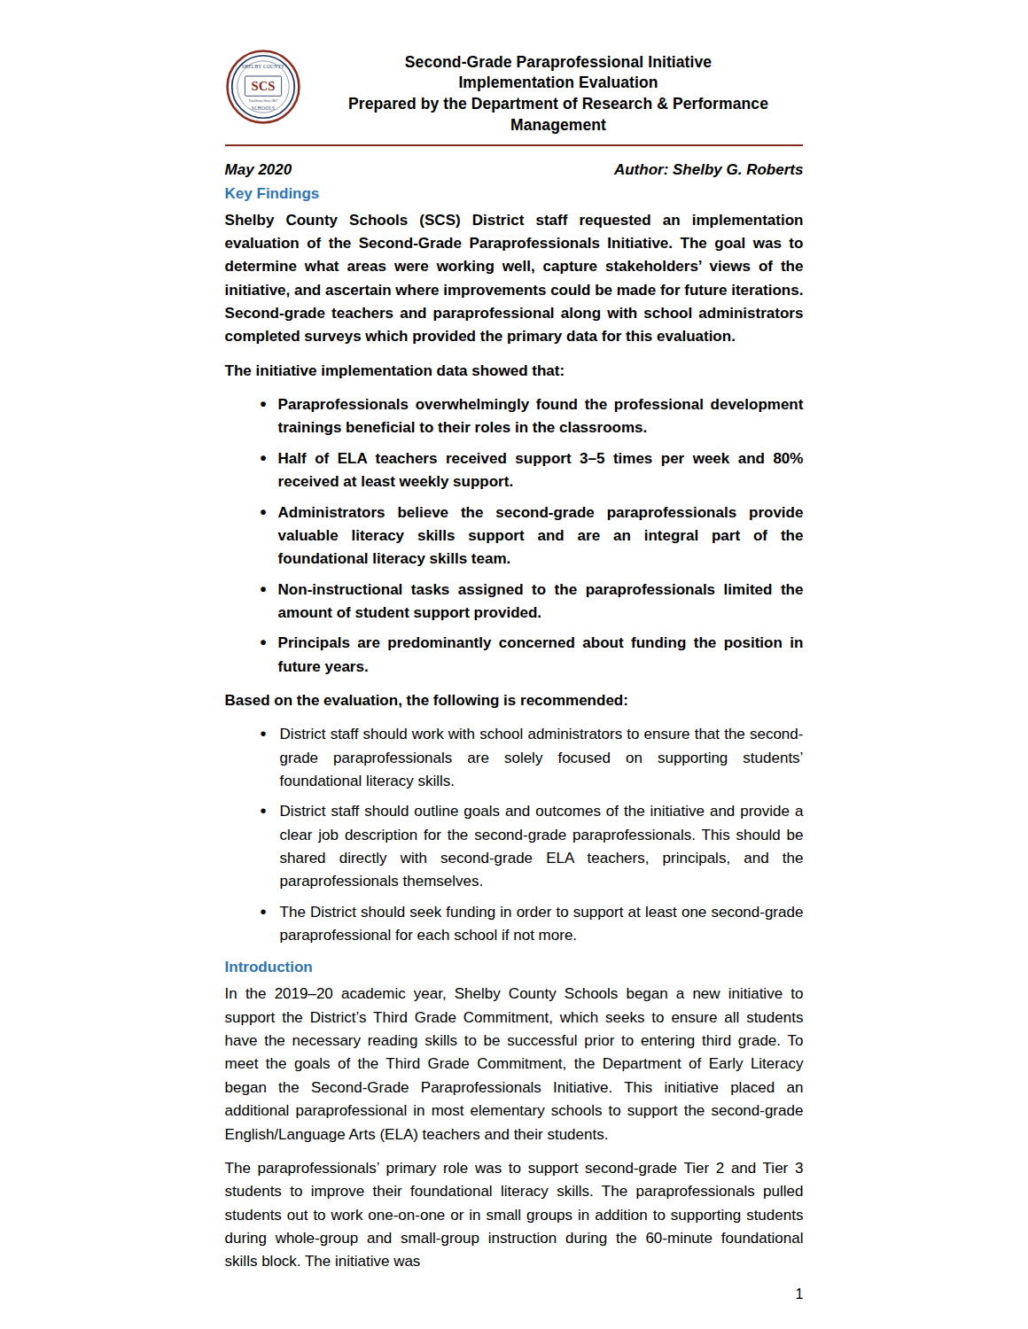SHELBY COUNTY SCHOOLS SCS Excellence Since 1867
Second-Grade Paraprofessional Initiative
Implementation Evaluation
Prepared by the Department of Research & Performance Management
May 2020 Author: Shelby G. Roberts
Key Findings
Shelby County Schools (SCS) District staff requested an implementation evaluation of the Second-Grade Paraprofessionals Initiative. The goal was to determine what areas were working well, capture stakeholders’ views of the initiative, and ascertain where improvements could be made for future iterations. Second-grade teachers and paraprofessional along with school administrators completed surveys which provided the primary data for this evaluation.
The initiative implementation data showed that:
Paraprofessionals overwhelmingly found the professional development trainings beneficial to their roles in the classrooms.
Half of ELA teachers received support 3–5 times per week and 80% received at least weekly support.
Administrators believe the second-grade paraprofessionals provide valuable literacy skills support and are an integral part of the foundational literacy skills team.
Non-instructional tasks assigned to the paraprofessionals limited the amount of student support provided.
Principals are predominantly concerned about funding the position in future years.
Based on the evaluation, the following is recommended:
District staff should work with school administrators to ensure that the second-grade paraprofessionals are solely focused on supporting students’ foundational literacy skills.
District staff should outline goals and outcomes of the initiative and provide a clear job description for the second-grade paraprofessionals. This should be shared directly with second-grade ELA teachers, principals, and the paraprofessionals themselves.
The District should seek funding in order to support at least one second-grade paraprofessional for each school if not more.
Introduction
In the 2019–20 academic year, Shelby County Schools began a new initiative to support the District’s Third Grade Commitment, which seeks to ensure all students have the necessary reading skills to be successful prior to entering third grade. To meet the goals of the Third Grade Commitment, the Department of Early Literacy began the Second-Grade Paraprofessionals Initiative. This initiative placed an additional paraprofessional in most elementary schools to support the second-grade English/Language Arts (ELA) teachers and their students.
The paraprofessionals’ primary role was to support second-grade Tier 2 and Tier 3 students to improve their foundational literacy skills. The paraprofessionals pulled students out to work one-on-one or in small groups in addition to supporting students during whole-group and small-group instruction during the 60-minute foundational skills block. The initiative was
1